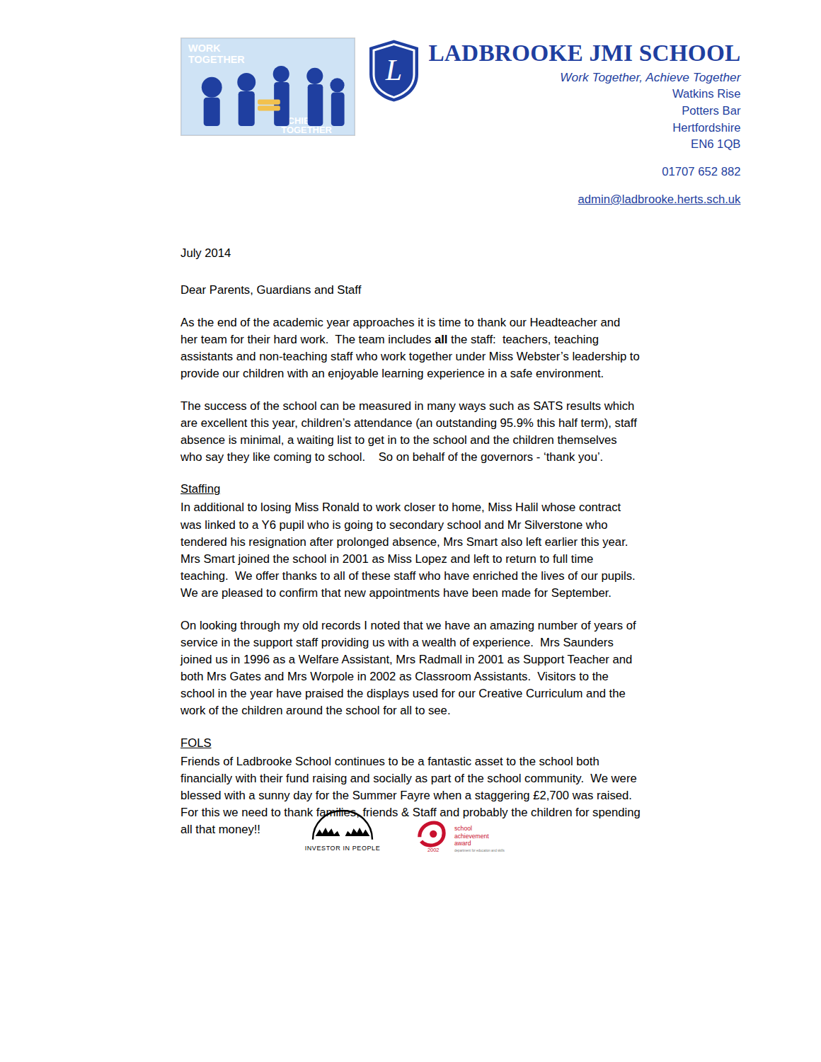LADBROOKE JMI SCHOOL
Work Together, Achieve Together
Watkins Rise
Potters Bar
Hertfordshire
EN6 1QB
01707 652 882
admin@ladbrooke.herts.sch.uk
July 2014
Dear Parents, Guardians and Staff
As the end of the academic year approaches it is time to thank our Headteacher and her team for their hard work. The team includes all the staff: teachers, teaching assistants and non-teaching staff who work together under Miss Webster’s leadership to provide our children with an enjoyable learning experience in a safe environment.
The success of the school can be measured in many ways such as SATS results which are excellent this year, children’s attendance (an outstanding 95.9% this half term), staff absence is minimal, a waiting list to get in to the school and the children themselves who say they like coming to school. So on behalf of the governors - ‘thank you’.
Staffing
In additional to losing Miss Ronald to work closer to home, Miss Halil whose contract was linked to a Y6 pupil who is going to secondary school and Mr Silverstone who tendered his resignation after prolonged absence, Mrs Smart also left earlier this year. Mrs Smart joined the school in 2001 as Miss Lopez and left to return to full time teaching. We offer thanks to all of these staff who have enriched the lives of our pupils. We are pleased to confirm that new appointments have been made for September.
On looking through my old records I noted that we have an amazing number of years of service in the support staff providing us with a wealth of experience. Mrs Saunders joined us in 1996 as a Welfare Assistant, Mrs Radmall in 2001 as Support Teacher and both Mrs Gates and Mrs Worpole in 2002 as Classroom Assistants. Visitors to the school in the year have praised the displays used for our Creative Curriculum and the work of the children around the school for all to see.
FOLS
Friends of Ladbrooke School continues to be a fantastic asset to the school both financially with their fund raising and socially as part of the school community. We were blessed with a sunny day for the Summer Fayre when a staggering £2,700 was raised. For this we need to thank families, friends & Staff and probably the children for spending all that money!!